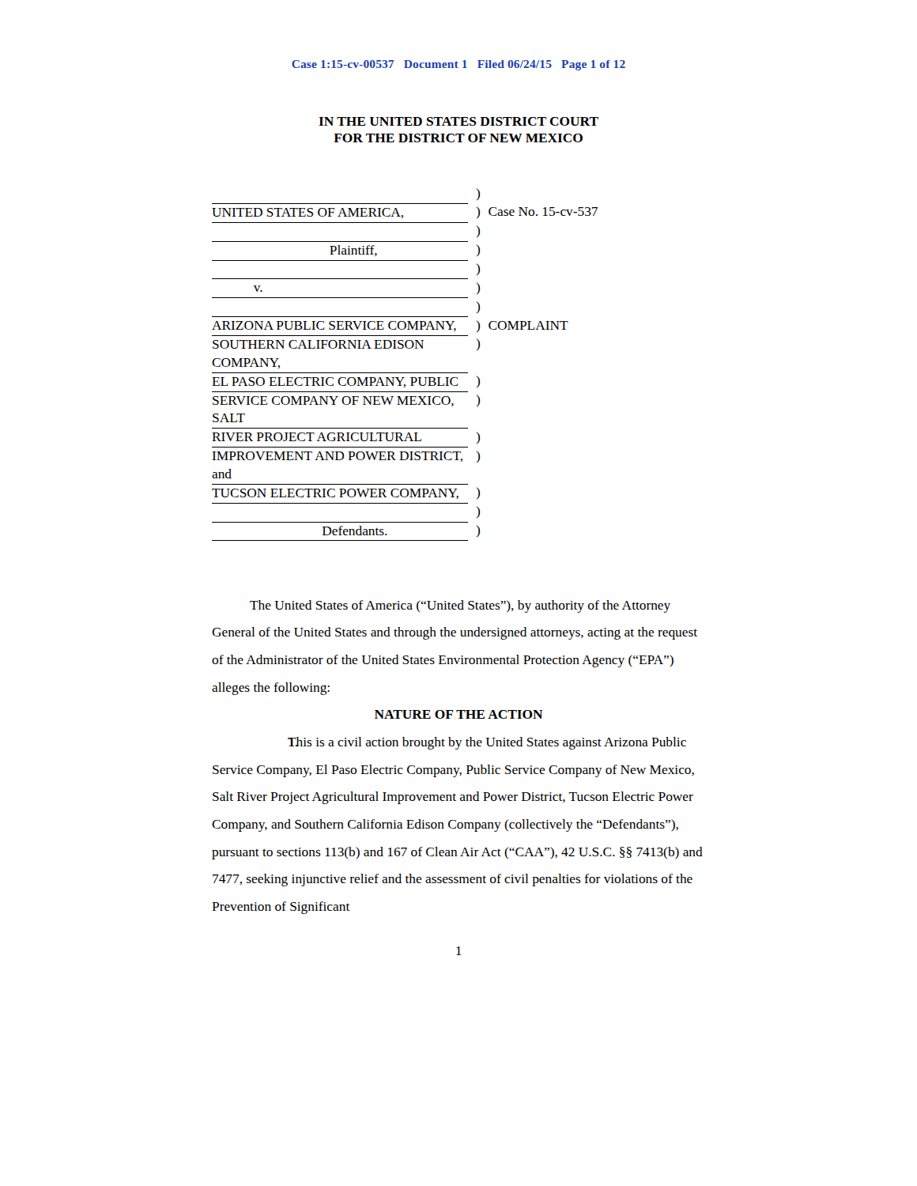Case 1:15-cv-00537 Document 1 Filed 06/24/15 Page 1 of 12
IN THE UNITED STATES DISTRICT COURT
FOR THE DISTRICT OF NEW MEXICO
| | ) | |
| UNITED STATES OF AMERICA, | ) | Case No. 15-cv-537 |
| | ) | |
| Plaintiff, | ) | |
| | ) | |
| v. | ) | |
| | ) | |
| ARIZONA PUBLIC SERVICE COMPANY, | ) | COMPLAINT |
| SOUTHERN CALIFORNIA EDISON COMPANY, | ) | |
| EL PASO ELECTRIC COMPANY, PUBLIC | ) | |
| SERVICE COMPANY OF NEW MEXICO, SALT | ) | |
| RIVER PROJECT AGRICULTURAL | ) | |
| IMPROVEMENT AND POWER DISTRICT, and | ) | |
| TUCSON ELECTRIC POWER COMPANY, | ) | |
| | ) | |
| Defendants. | ) | |
The United States of America (“United States”), by authority of the Attorney General of the United States and through the undersigned attorneys, acting at the request of the Administrator of the United States Environmental Protection Agency (“EPA”) alleges the following:
NATURE OF THE ACTION
1. This is a civil action brought by the United States against Arizona Public Service Company, El Paso Electric Company, Public Service Company of New Mexico, Salt River Project Agricultural Improvement and Power District, Tucson Electric Power Company, and Southern California Edison Company (collectively the “Defendants”), pursuant to sections 113(b) and 167 of Clean Air Act (“CAA”), 42 U.S.C. §§ 7413(b) and 7477, seeking injunctive relief and the assessment of civil penalties for violations of the Prevention of Significant
1